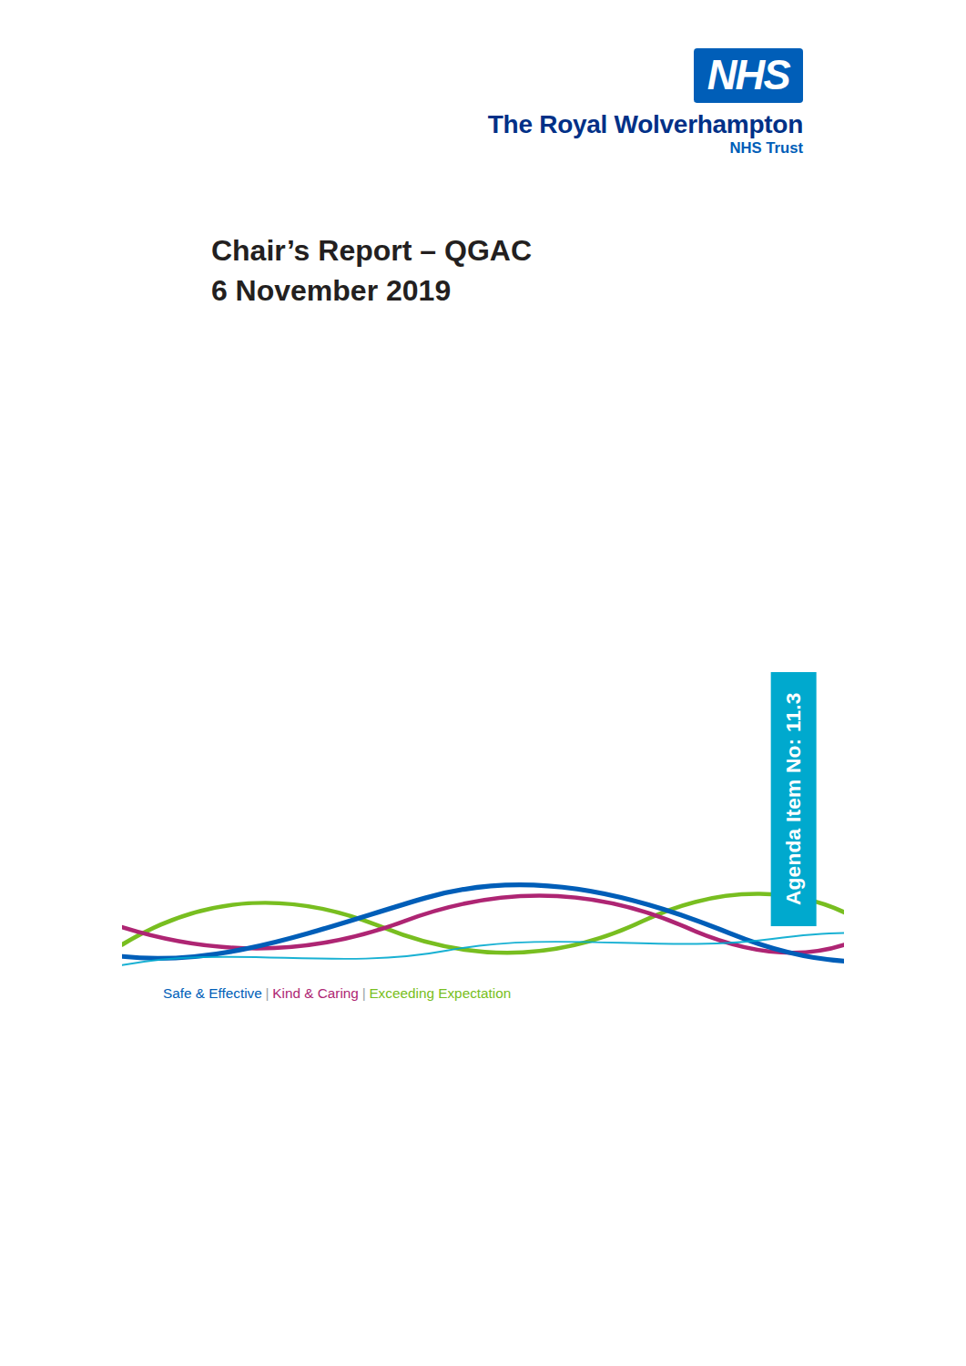NHS
The Royal Wolverhampton
NHS Trust
Chair’s Report – QGAC 6 November 2019
Agenda Item No: 11.3
Safe & Effective|Kind & Caring|Exceeding Expectation